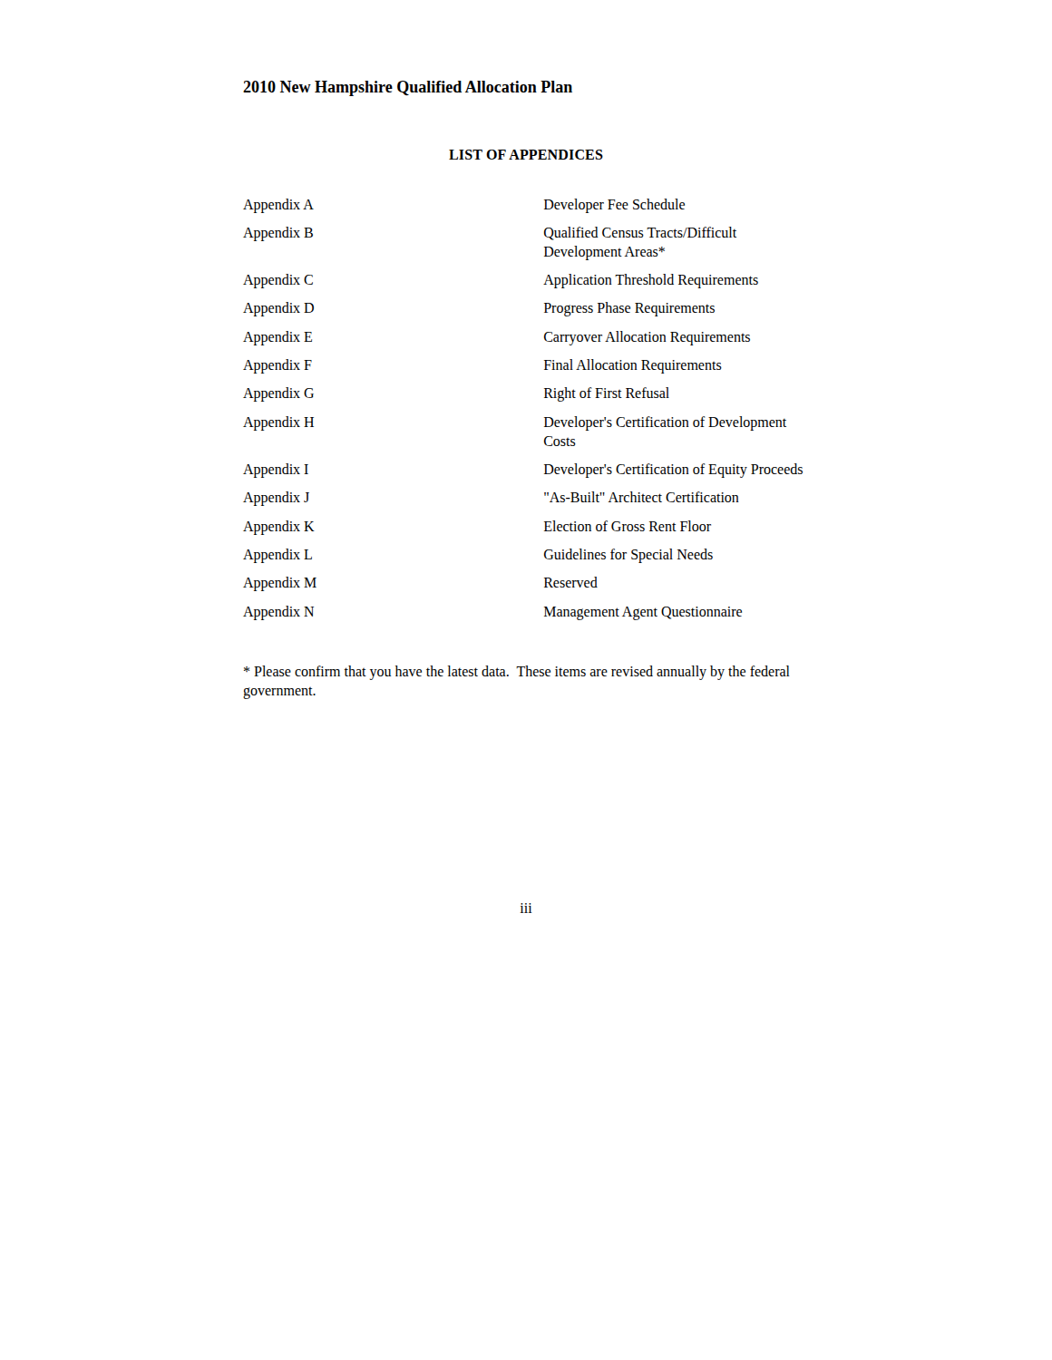2010 New Hampshire Qualified Allocation Plan
LIST OF APPENDICES
| Appendix A | Developer Fee Schedule |
| Appendix B | Qualified Census Tracts/Difficult Development Areas* |
| Appendix C | Application Threshold Requirements |
| Appendix D | Progress Phase Requirements |
| Appendix E | Carryover Allocation Requirements |
| Appendix F | Final Allocation Requirements |
| Appendix G | Right of First Refusal |
| Appendix H | Developer's Certification of Development Costs |
| Appendix I | Developer's Certification of Equity Proceeds |
| Appendix J | "As-Built" Architect Certification |
| Appendix K | Election of Gross Rent Floor |
| Appendix L | Guidelines for Special Needs |
| Appendix M | Reserved |
| Appendix N | Management Agent Questionnaire |
* Please confirm that you have the latest data. These items are revised annually by the federal government.
iii